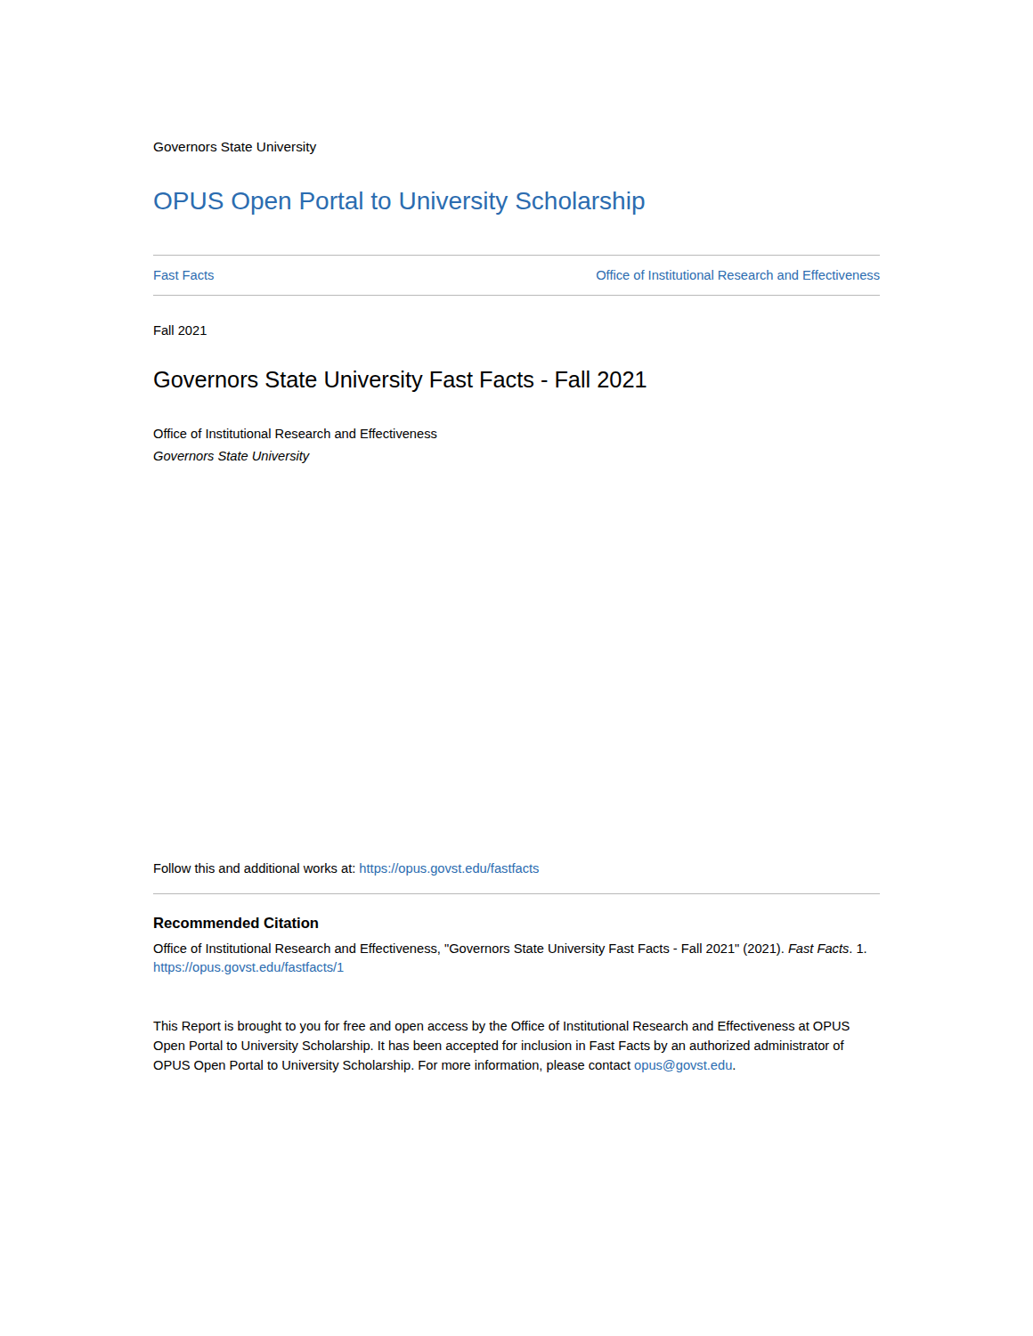Governors State University
OPUS Open Portal to University Scholarship
Fast Facts
Office of Institutional Research and Effectiveness
Fall 2021
Governors State University Fast Facts - Fall 2021
Office of Institutional Research and Effectiveness
Governors State University
Follow this and additional works at: https://opus.govst.edu/fastfacts
Recommended Citation
Office of Institutional Research and Effectiveness, "Governors State University Fast Facts - Fall 2021" (2021). Fast Facts. 1.
https://opus.govst.edu/fastfacts/1
This Report is brought to you for free and open access by the Office of Institutional Research and Effectiveness at OPUS Open Portal to University Scholarship. It has been accepted for inclusion in Fast Facts by an authorized administrator of OPUS Open Portal to University Scholarship. For more information, please contact opus@govst.edu.